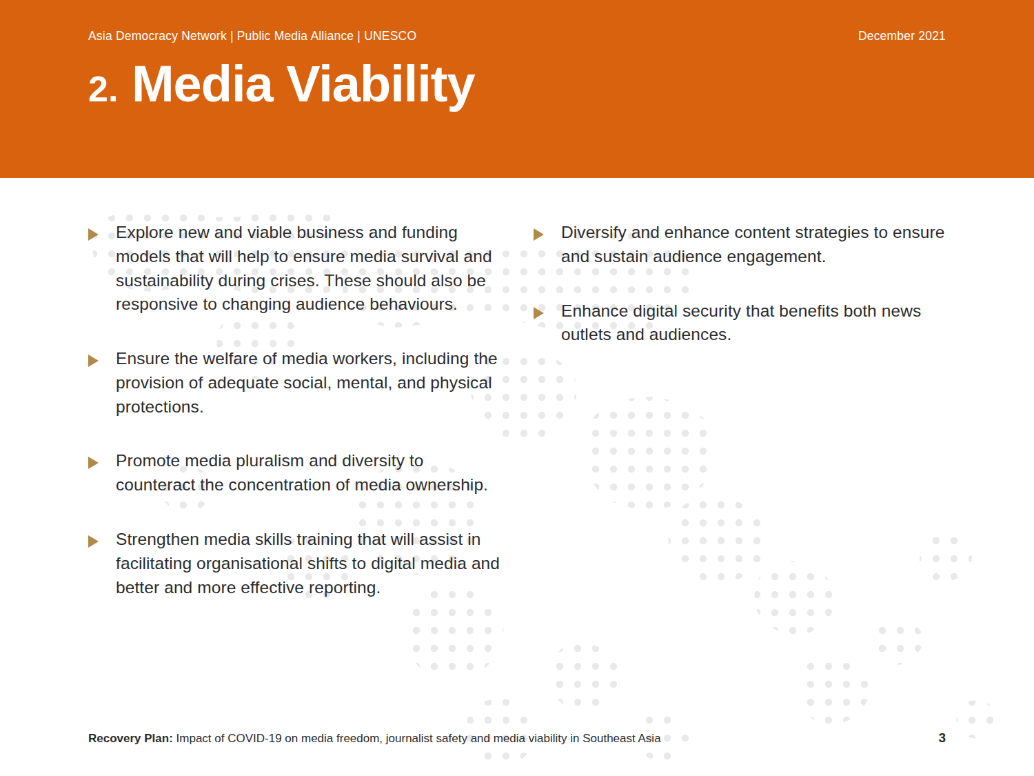Asia Democracy Network | Public Media Alliance | UNESCO December 2021
2. Media Viability
Explore new and viable business and funding models that will help to ensure media survival and sustainability during crises. These should also be responsive to changing audience behaviours.
Ensure the welfare of media workers, including the provision of adequate social, mental, and physical protections.
Promote media pluralism and diversity to counteract the concentration of media ownership.
Strengthen media skills training that will assist in facilitating organisational shifts to digital media and better and more effective reporting.
Diversify and enhance content strategies to ensure and sustain audience engagement.
Enhance digital security that benefits both news outlets and audiences.
Recovery Plan: Impact of COVID-19 on media freedom, journalist safety and media viability in Southeast Asia 3